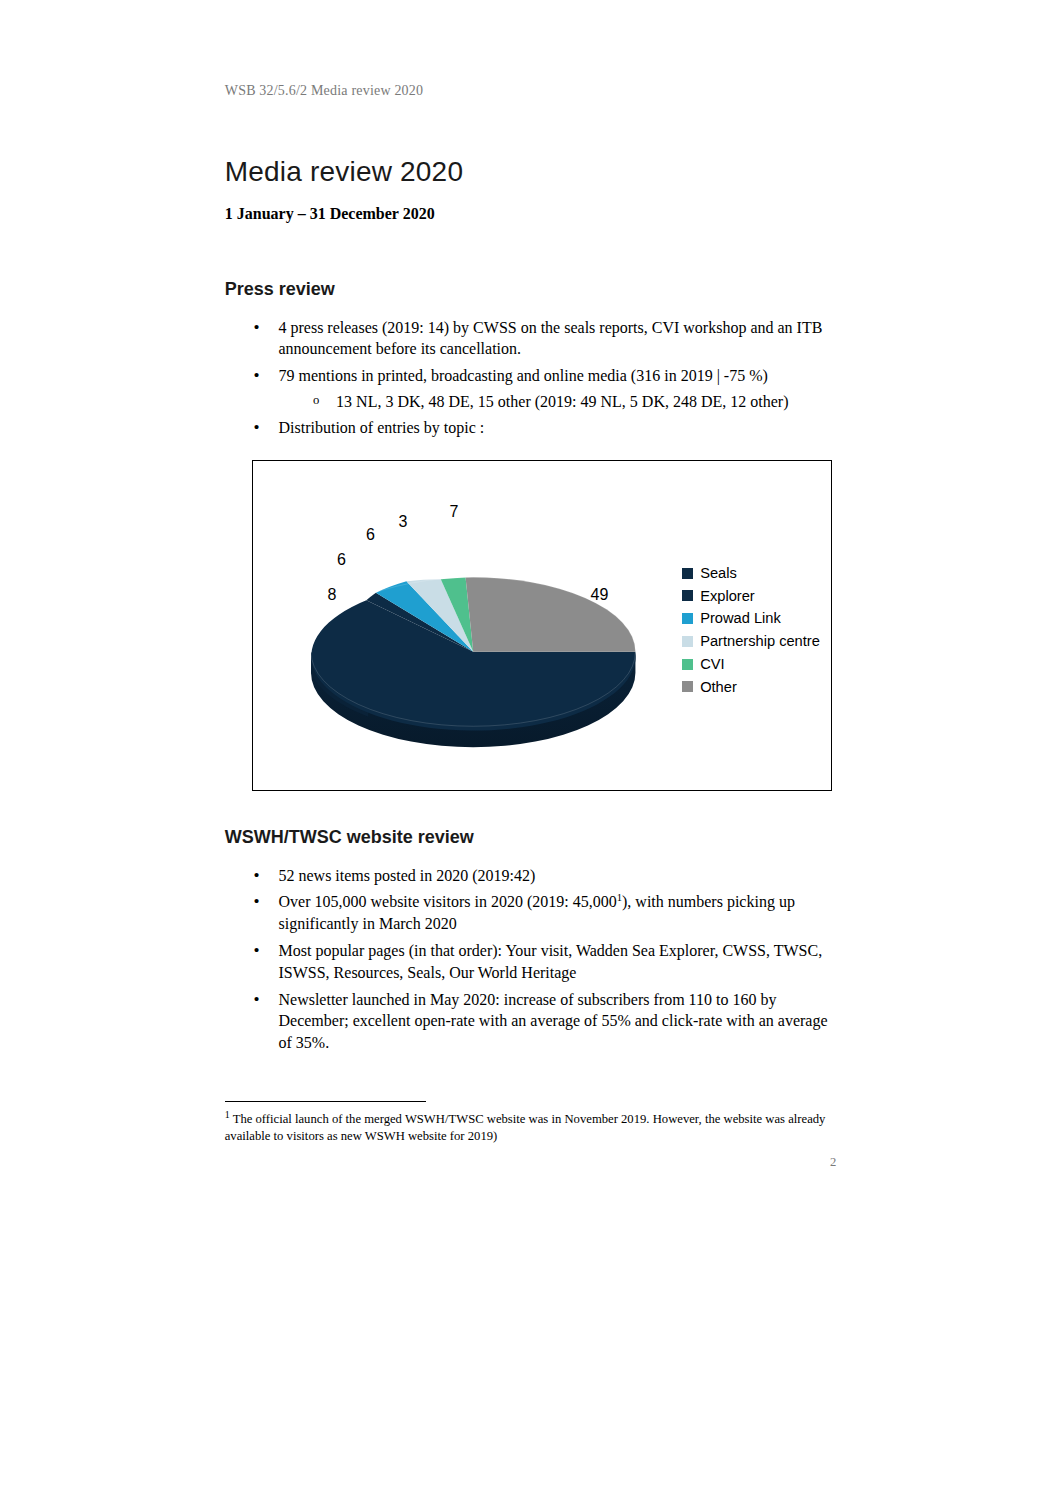WSB 32/5.6/2 Media review 2020
Media review 2020
1 January – 31 December 2020
Press review
4 press releases (2019: 14) by CWSS on the seals reports, CVI workshop and an ITB announcement before its cancellation.
79 mentions in printed, broadcasting and online media (316 in 2019 | -75 %)
13 NL, 3 DK, 48 DE, 15 other (2019: 49 NL, 5 DK, 248 DE, 12 other)
Distribution of entries by topic :
7
3
6
6
8
49
Seals
Explorer
Prowad Link
Partnership centre
CVI
Other
WSWH/TWSC website review
52 news items posted in 2020 (2019:42)
Over 105,000 website visitors in 2020 (2019: 45,0001), with numbers picking up significantly in March 2020
Most popular pages (in that order): Your visit, Wadden Sea Explorer, CWSS, TWSC, ISWSS, Resources, Seals, Our World Heritage
Newsletter launched in May 2020: increase of subscribers from 110 to 160 by December; excellent open-rate with an average of 55% and click-rate with an average of 35%.
1 The official launch of the merged WSWH/TWSC website was in November 2019. However, the website was already available to visitors as new WSWH website for 2019)
2